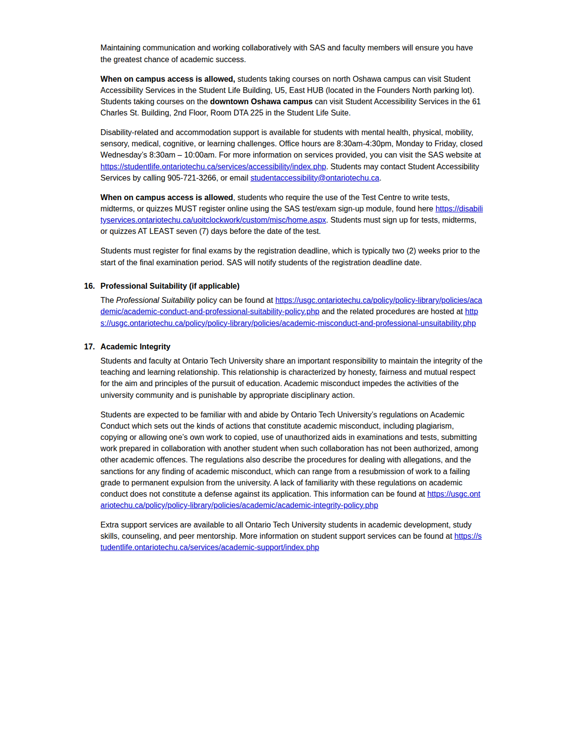Maintaining communication and working collaboratively with SAS and faculty members will ensure you have the greatest chance of academic success.
When on campus access is allowed, students taking courses on north Oshawa campus can visit Student Accessibility Services in the Student Life Building, U5, East HUB (located in the Founders North parking lot). Students taking courses on the downtown Oshawa campus can visit Student Accessibility Services in the 61 Charles St. Building, 2nd Floor, Room DTA 225 in the Student Life Suite.
Disability-related and accommodation support is available for students with mental health, physical, mobility, sensory, medical, cognitive, or learning challenges. Office hours are 8:30am-4:30pm, Monday to Friday, closed Wednesday’s 8:30am – 10:00am. For more information on services provided, you can visit the SAS website at https://studentlife.ontariotechu.ca/services/accessibility/index.php. Students may contact Student Accessibility Services by calling 905-721-3266, or email studentaccessibility@ontariotechu.ca.
When on campus access is allowed, students who require the use of the Test Centre to write tests, midterms, or quizzes MUST register online using the SAS test/exam sign-up module, found here https://disabilityservices.ontariotechu.ca/uoitclockwork/custom/misc/home.aspx. Students must sign up for tests, midterms, or quizzes AT LEAST seven (7) days before the date of the test.
Students must register for final exams by the registration deadline, which is typically two (2) weeks prior to the start of the final examination period. SAS will notify students of the registration deadline date.
16. Professional Suitability (if applicable)
The Professional Suitability policy can be found at https://usgc.ontariotechu.ca/policy/policy-library/policies/academic/academic-conduct-and-professional-suitability-policy.php and the related procedures are hosted at https://usgc.ontariotechu.ca/policy/policy-library/policies/academic-misconduct-and-professional-unsuitability.php
17. Academic Integrity
Students and faculty at Ontario Tech University share an important responsibility to maintain the integrity of the teaching and learning relationship. This relationship is characterized by honesty, fairness and mutual respect for the aim and principles of the pursuit of education. Academic misconduct impedes the activities of the university community and is punishable by appropriate disciplinary action.
Students are expected to be familiar with and abide by Ontario Tech University’s regulations on Academic Conduct which sets out the kinds of actions that constitute academic misconduct, including plagiarism, copying or allowing one’s own work to copied, use of unauthorized aids in examinations and tests, submitting work prepared in collaboration with another student when such collaboration has not been authorized, among other academic offences. The regulations also describe the procedures for dealing with allegations, and the sanctions for any finding of academic misconduct, which can range from a resubmission of work to a failing grade to permanent expulsion from the university. A lack of familiarity with these regulations on academic conduct does not constitute a defense against its application. This information can be found at https://usgc.ontariotechu.ca/policy/policy-library/policies/academic/academic-integrity-policy.php
Extra support services are available to all Ontario Tech University students in academic development, study skills, counseling, and peer mentorship. More information on student support services can be found at https://studentlife.ontariotechu.ca/services/academic-support/index.php